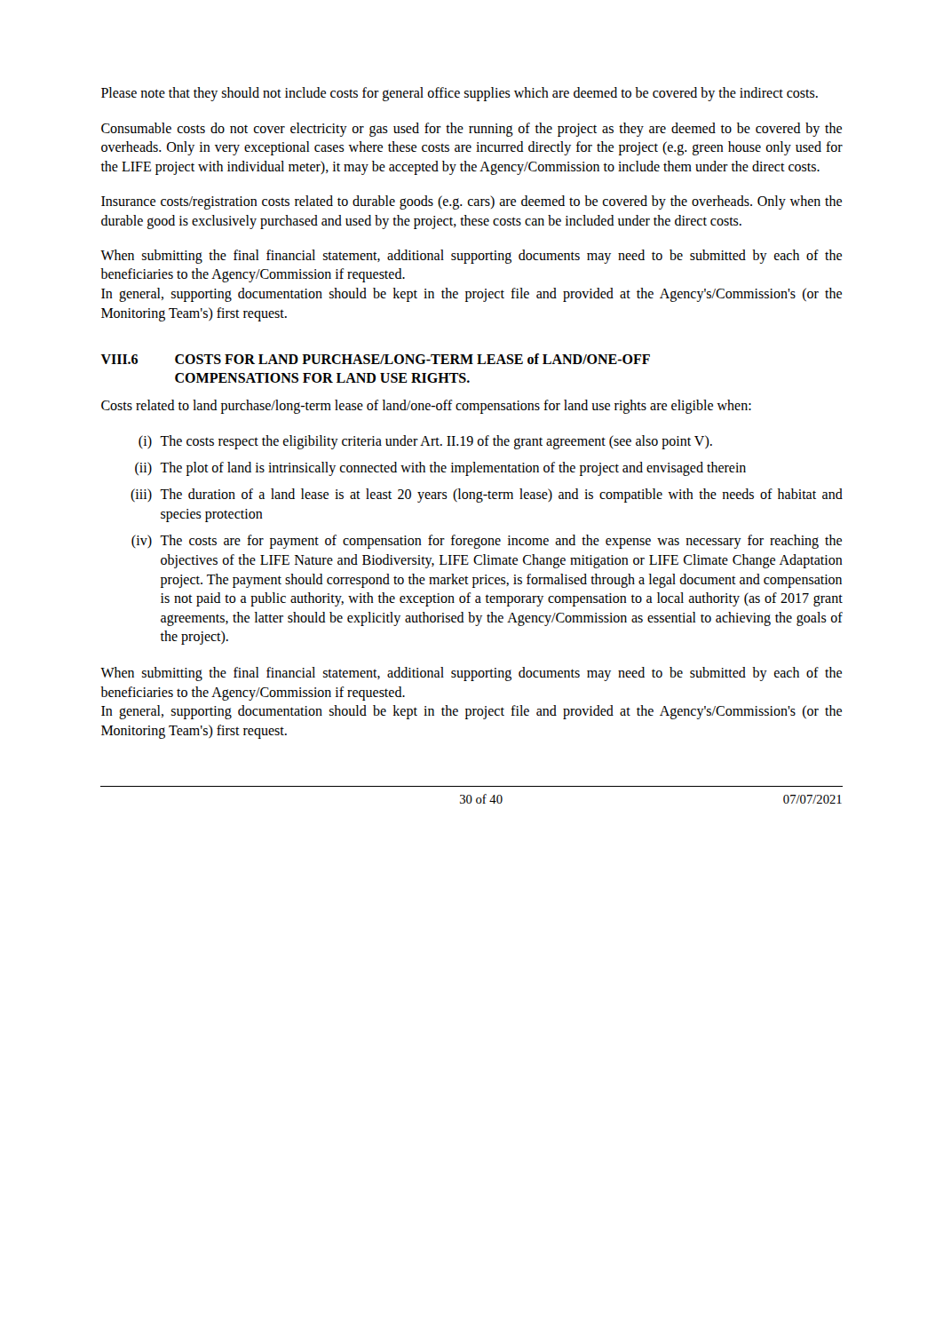Please note that they should not include costs for general office supplies which are deemed to be covered by the indirect costs.
Consumable costs do not cover electricity or gas used for the running of the project as they are deemed to be covered by the overheads. Only in very exceptional cases where these costs are incurred directly for the project (e.g. green house only used for the LIFE project with individual meter), it may be accepted by the Agency/Commission to include them under the direct costs.
Insurance costs/registration costs related to durable goods (e.g. cars) are deemed to be covered by the overheads. Only when the durable good is exclusively purchased and used by the project, these costs can be included under the direct costs.
When submitting the final financial statement, additional supporting documents may need to be submitted by each of the beneficiaries to the Agency/Commission if requested.
In general, supporting documentation should be kept in the project file and provided at the Agency's/Commission's (or the Monitoring Team's) first request.
VIII.6 COSTS FOR LAND PURCHASE/LONG-TERM LEASE of LAND/ONE-OFF
COMPENSATIONS FOR LAND USE RIGHTS.
Costs related to land purchase/long-term lease of land/one-off compensations for land use rights are eligible when:
(i) The costs respect the eligibility criteria under Art. II.19 of the grant agreement (see also point V).
(ii) The plot of land is intrinsically connected with the implementation of the project and envisaged therein
(iii) The duration of a land lease is at least 20 years (long-term lease) and is compatible with the needs of habitat and species protection
(iv) The costs are for payment of compensation for foregone income and the expense was necessary for reaching the objectives of the LIFE Nature and Biodiversity, LIFE Climate Change mitigation or LIFE Climate Change Adaptation project. The payment should correspond to the market prices, is formalised through a legal document and compensation is not paid to a public authority, with the exception of a temporary compensation to a local authority (as of 2017 grant agreements, the latter should be explicitly authorised by the Agency/Commission as essential to achieving the goals of the project).
When submitting the final financial statement, additional supporting documents may need to be submitted by each of the beneficiaries to the Agency/Commission if requested.
In general, supporting documentation should be kept in the project file and provided at the Agency's/Commission's (or the Monitoring Team's) first request.
30 of 40 07/07/2021